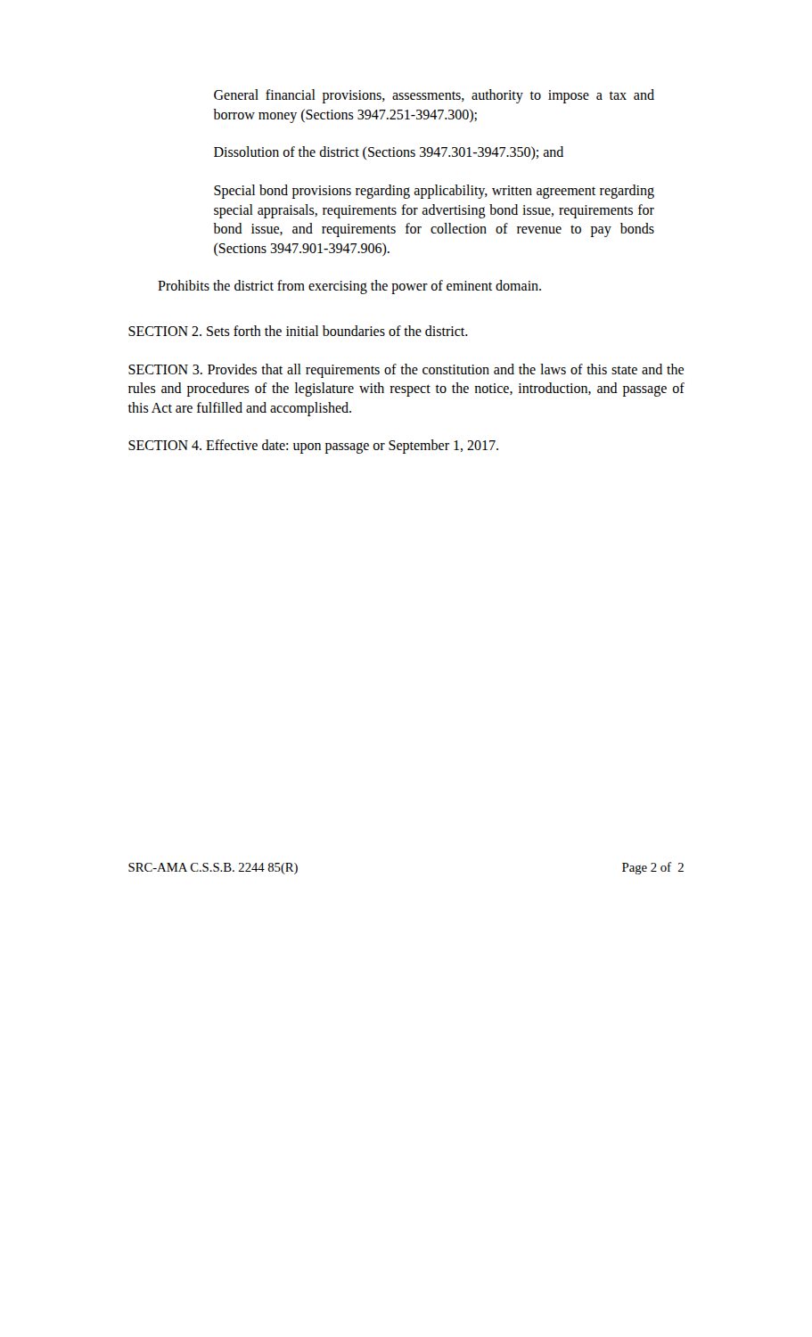General financial provisions, assessments, authority to impose a tax and borrow money (Sections 3947.251-3947.300);
Dissolution of the district (Sections 3947.301-3947.350); and
Special bond provisions regarding applicability, written agreement regarding special appraisals, requirements for advertising bond issue, requirements for bond issue, and requirements for collection of revenue to pay bonds (Sections 3947.901-3947.906).
Prohibits the district from exercising the power of eminent domain.
SECTION 2. Sets forth the initial boundaries of the district.
SECTION 3. Provides that all requirements of the constitution and the laws of this state and the rules and procedures of the legislature with respect to the notice, introduction, and passage of this Act are fulfilled and accomplished.
SECTION 4. Effective date: upon passage or September 1, 2017.
SRC-AMA C.S.S.B. 2244 85(R) Page 2 of 2